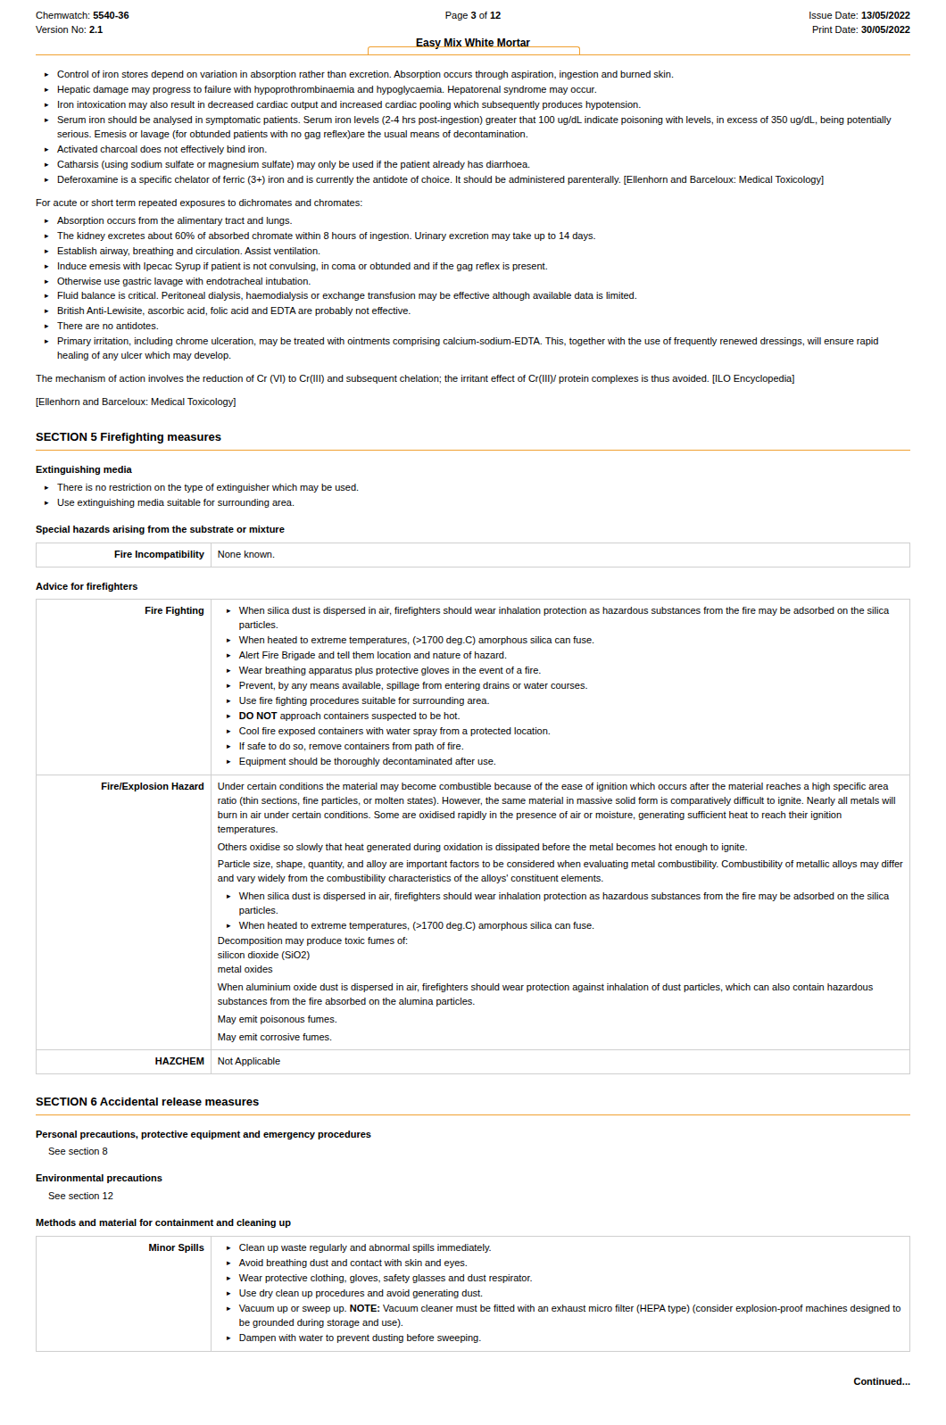Chemwatch: 5540-36
Version No: 2.1
Page 3 of 12
Easy Mix White Mortar
Issue Date: 13/05/2022
Print Date: 30/05/2022
Control of iron stores depend on variation in absorption rather than excretion. Absorption occurs through aspiration, ingestion and burned skin.
Hepatic damage may progress to failure with hypoprothrombinaemia and hypoglycaemia. Hepatorenal syndrome may occur.
Iron intoxication may also result in decreased cardiac output and increased cardiac pooling which subsequently produces hypotension.
Serum iron should be analysed in symptomatic patients. Serum iron levels (2-4 hrs post-ingestion) greater that 100 ug/dL indicate poisoning with levels, in excess of 350 ug/dL, being potentially serious. Emesis or lavage (for obtunded patients with no gag reflex)are the usual means of decontamination.
Activated charcoal does not effectively bind iron.
Catharsis (using sodium sulfate or magnesium sulfate) may only be used if the patient already has diarrhoea.
Deferoxamine is a specific chelator of ferric (3+) iron and is currently the antidote of choice. It should be administered parenterally. [Ellenhorn and Barceloux: Medical Toxicology]
For acute or short term repeated exposures to dichromates and chromates:
Absorption occurs from the alimentary tract and lungs.
The kidney excretes about 60% of absorbed chromate within 8 hours of ingestion. Urinary excretion may take up to 14 days.
Establish airway, breathing and circulation. Assist ventilation.
Induce emesis with Ipecac Syrup if patient is not convulsing, in coma or obtunded and if the gag reflex is present.
Otherwise use gastric lavage with endotracheal intubation.
Fluid balance is critical. Peritoneal dialysis, haemodialysis or exchange transfusion may be effective although available data is limited.
British Anti-Lewisite, ascorbic acid, folic acid and EDTA are probably not effective.
There are no antidotes.
Primary irritation, including chrome ulceration, may be treated with ointments comprising calcium-sodium-EDTA. This, together with the use of frequently renewed dressings, will ensure rapid healing of any ulcer which may develop.
The mechanism of action involves the reduction of Cr (VI) to Cr(III) and subsequent chelation; the irritant effect of Cr(III)/ protein complexes is thus avoided. [ILO Encyclopedia]
[Ellenhorn and Barceloux: Medical Toxicology]
SECTION 5 Firefighting measures
Extinguishing media
There is no restriction on the type of extinguisher which may be used.
Use extinguishing media suitable for surrounding area.
Special hazards arising from the substrate or mixture
| Fire Incompatibility | None known. |
Advice for firefighters
| Fire Fighting | When silica dust is dispersed in air, firefighters should wear inhalation protection as hazardous substances from the fire may be adsorbed on the silica particles. When heated to extreme temperatures, (>1700 deg.C) amorphous silica can fuse. Alert Fire Brigade and tell them location and nature of hazard. Wear breathing apparatus plus protective gloves in the event of a fire. Prevent, by any means available, spillage from entering drains or water courses. Use fire fighting procedures suitable for surrounding area. DO NOT approach containers suspected to be hot. Cool fire exposed containers with water spray from a protected location. If safe to do so, remove containers from path of fire. Equipment should be thoroughly decontaminated after use. |
| Fire/Explosion Hazard | Under certain conditions the material may become combustible because of the ease of ignition which occurs after the material reaches a high specific area ratio (thin sections, fine particles, or molten states). However, the same material in massive solid form is comparatively difficult to ignite. Nearly all metals will burn in air under certain conditions. Some are oxidised rapidly in the presence of air or moisture, generating sufficient heat to reach their ignition temperatures. Others oxidise so slowly that heat generated during oxidation is dissipated before the metal becomes hot enough to ignite. Particle size, shape, quantity, and alloy are important factors to be considered when evaluating metal combustibility. Combustibility of metallic alloys may differ and vary widely from the combustibility characteristics of the alloys' constituent elements. When silica dust is dispersed in air, firefighters should wear inhalation protection as hazardous substances from the fire may be adsorbed on the silica particles. When heated to extreme temperatures, (>1700 deg.C) amorphous silica can fuse. Decomposition may produce toxic fumes of: silicon dioxide (SiO2) metal oxides When aluminium oxide dust is dispersed in air, firefighters should wear protection against inhalation of dust particles, which can also contain hazardous substances from the fire absorbed on the alumina particles. May emit poisonous fumes. May emit corrosive fumes. |
| HAZCHEM | Not Applicable |
SECTION 6 Accidental release measures
Personal precautions, protective equipment and emergency procedures
See section 8
Environmental precautions
See section 12
Methods and material for containment and cleaning up
| Minor Spills | Clean up waste regularly and abnormal spills immediately. Avoid breathing dust and contact with skin and eyes. Wear protective clothing, gloves, safety glasses and dust respirator. Use dry clean up procedures and avoid generating dust. Vacuum up or sweep up. NOTE: Vacuum cleaner must be fitted with an exhaust micro filter (HEPA type) (consider explosion-proof machines designed to be grounded during storage and use). Dampen with water to prevent dusting before sweeping. |
Continued...